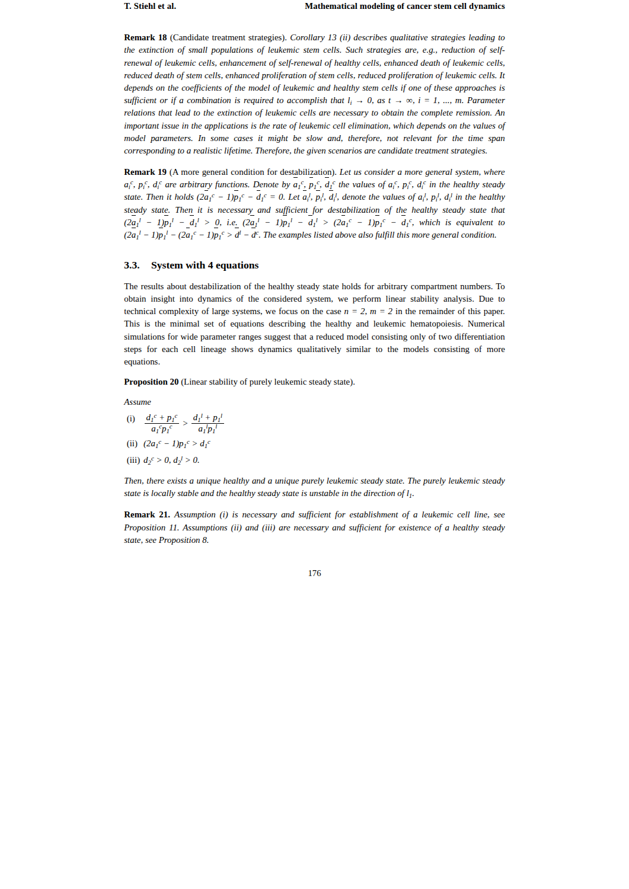T. Stiehl et al. Mathematical modeling of cancer stem cell dynamics
Remark 18 (Candidate treatment strategies). Corollary 13 (ii) describes qualitative strategies leading to the extinction of small populations of leukemic stem cells. Such strategies are, e.g., reduction of self-renewal of leukemic cells, enhancement of self-renewal of healthy cells, enhanced death of leukemic cells, reduced death of stem cells, enhanced proliferation of stem cells, reduced proliferation of leukemic cells. It depends on the coefficients of the model of leukemic and healthy stem cells if one of these approaches is sufficient or if a combination is required to accomplish that li → 0, as t → ∞, i = 1, ..., m. Parameter relations that lead to the extinction of leukemic cells are necessary to obtain the complete remission. An important issue in the applications is the rate of leukemic cell elimination, which depends on the values of model parameters. In some cases it might be slow and, therefore, not relevant for the time span corresponding to a realistic lifetime. Therefore, the given scenarios are candidate treatment strategies.
Remark 19 (A more general condition for destabilization). Let us consider a more general system, where aic, pic, dic are arbitrary functions. Denote by a1c, p1c, d1c the values of aic, pic, dic in the healthy steady state. Then it holds (2a1c − 1)p1c − d1c = 0. Let ail, pil, dil, denote the values of ail, pil, dil in the healthy steady state. Then it is necessary and sufficient for destabilization of the healthy steady state that (2a1l − 1)p1l − d1l > 0, i.e. (2a1l − 1)p1l − d1l > (2a1c − 1)p1c − d1c, which is equivalent to (2a1l − 1)p1l − (2a1c − 1)p1c > dl − dc. The examples listed above also fulfill this more general condition.
3.3. System with 4 equations
The results about destabilization of the healthy steady state holds for arbitrary compartment numbers. To obtain insight into dynamics of the considered system, we perform linear stability analysis. Due to technical complexity of large systems, we focus on the case n = 2, m = 2 in the remainder of this paper. This is the minimal set of equations describing the healthy and leukemic hematopoiesis. Numerical simulations for wide parameter ranges suggest that a reduced model consisting only of two differentiation steps for each cell lineage shows dynamics qualitatively similar to the models consisting of more equations.
Proposition 20 (Linear stability of purely leukemic steady state).
Assume
(i) d1c + p1c a1cp1c > d1l + p1l a1lp1l
(ii) (2a1c − 1)p1c > d1c
(iii) d2c > 0, d2l > 0.
Then, there exists a unique healthy and a unique purely leukemic steady state. The purely leukemic steady state is locally stable and the healthy steady state is unstable in the direction of l1.
Remark 21. Assumption (i) is necessary and sufficient for establishment of a leukemic cell line, see Proposition 11. Assumptions (ii) and (iii) are necessary and sufficient for existence of a healthy steady state, see Proposition 8.
176